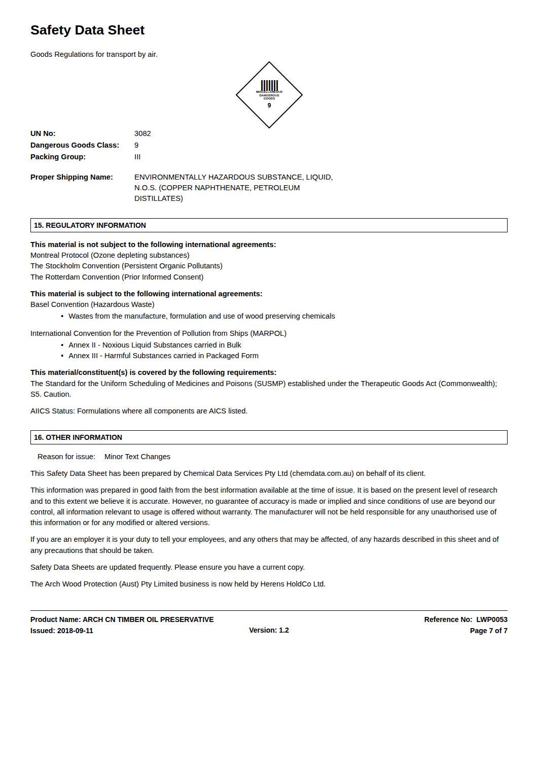Safety Data Sheet
Goods Regulations for transport by air.
|||||||
MISCELLANEOUS
DANGEROUS
GOODS
9
| UN No: | 3082 |
| Dangerous Goods Class: | 9 |
| Packing Group: | III |
| Proper Shipping Name: | ENVIRONMENTALLY HAZARDOUS SUBSTANCE, LIQUID, N.O.S. (COPPER NAPHTHENATE, PETROLEUM DISTILLATES) |
15. REGULATORY INFORMATION
This material is not subject to the following international agreements:
Montreal Protocol (Ozone depleting substances)
The Stockholm Convention (Persistent Organic Pollutants)
The Rotterdam Convention (Prior Informed Consent)
This material is subject to the following international agreements:
Basel Convention (Hazardous Waste)
Wastes from the manufacture, formulation and use of wood preserving chemicals
International Convention for the Prevention of Pollution from Ships (MARPOL)
Annex II - Noxious Liquid Substances carried in Bulk
Annex III - Harmful Substances carried in Packaged Form
This material/constituent(s) is covered by the following requirements:
The Standard for the Uniform Scheduling of Medicines and Poisons (SUSMP) established under the Therapeutic Goods Act (Commonwealth); S5. Caution.
AIICS Status: Formulations where all components are AICS listed.
16. OTHER INFORMATION
Reason for issue: Minor Text Changes
This Safety Data Sheet has been prepared by Chemical Data Services Pty Ltd (chemdata.com.au) on behalf of its client.
This information was prepared in good faith from the best information available at the time of issue. It is based on the present level of research and to this extent we believe it is accurate. However, no guarantee of accuracy is made or implied and since conditions of use are beyond our control, all information relevant to usage is offered without warranty. The manufacturer will not be held responsible for any unauthorised use of this information or for any modified or altered versions.
If you are an employer it is your duty to tell your employees, and any others that may be affected, of any hazards described in this sheet and of any precautions that should be taken.
Safety Data Sheets are updated frequently. Please ensure you have a current copy.
The Arch Wood Protection (Aust) Pty Limited business is now held by Herens HoldCo Ltd.
| Product Name: ARCH CN TIMBER OIL PRESERVATIVE | Reference No: LWP0053 |
| Issued: 2018-09-11 | Page 7 of 7 |
Version: 1.2